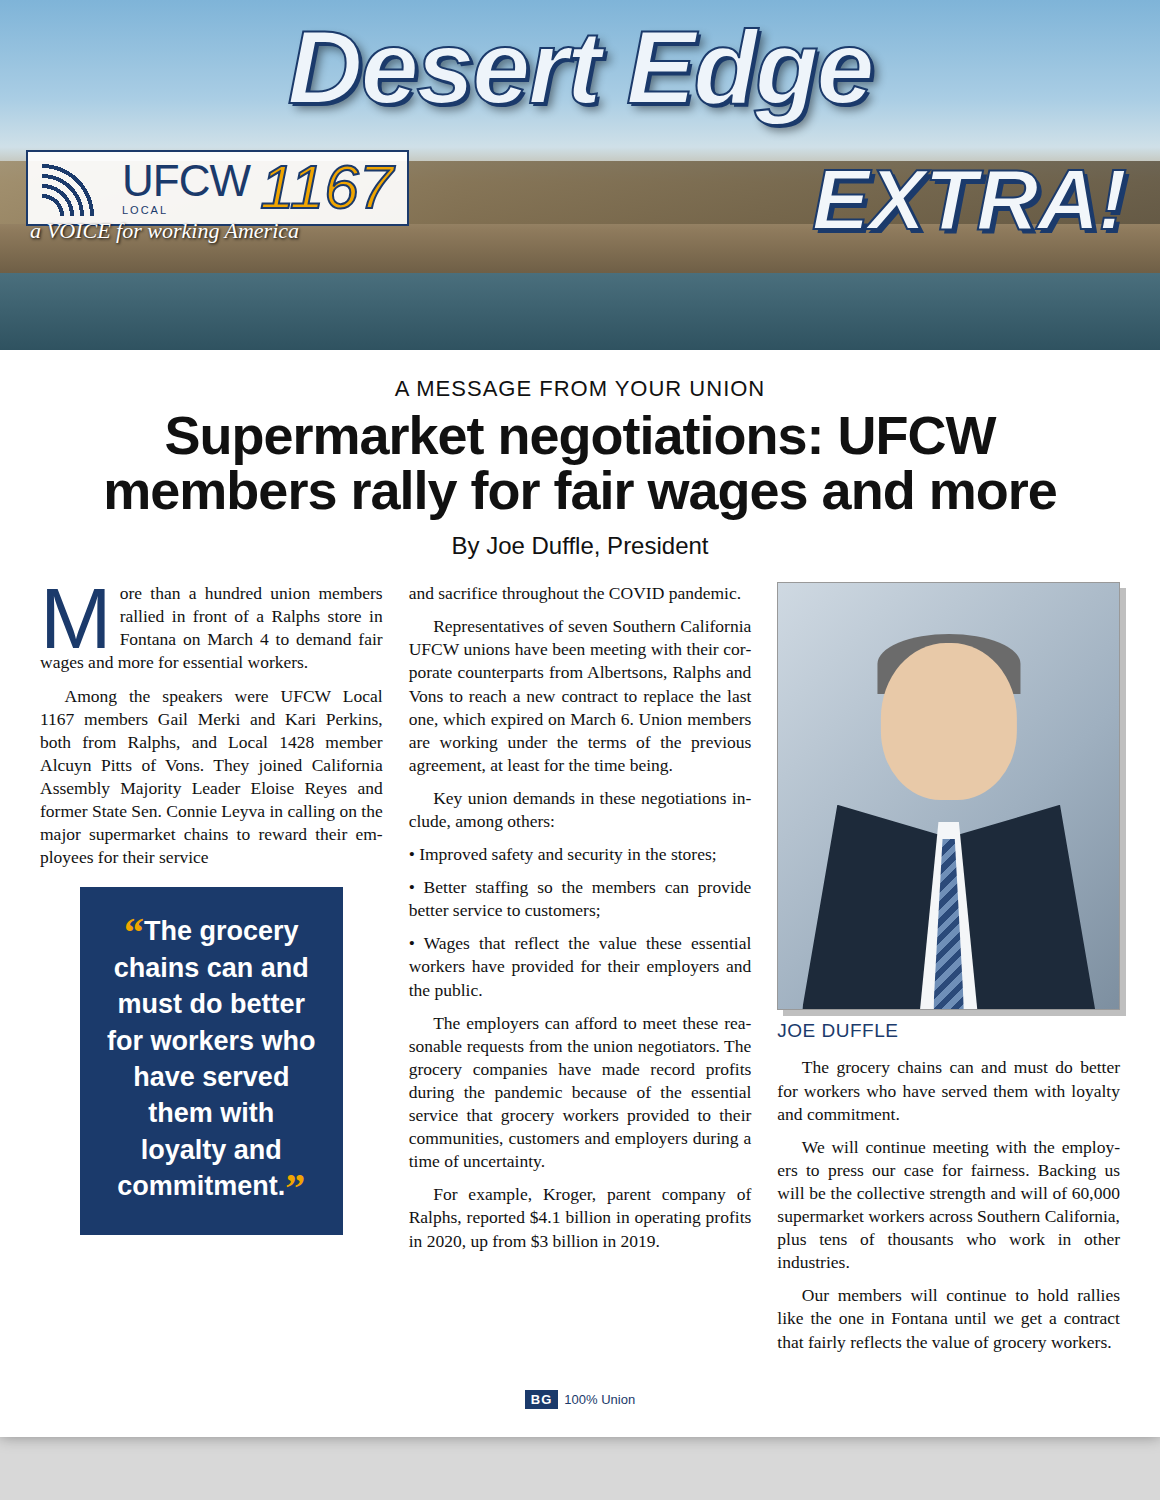Desert Edge
EXTRA!
UFCW LOCAL
1167
a VOICE for working America
Official Publication of United Food and Commercial Workers Union Local 1167
A MESSAGE FROM YOUR UNION
Supermarket negotiations: UFCW
members rally for fair wages and more
By Joe Duffle, President
More than a hundred union members rallied in front of a Ralphs store in Fontana on March 4 to demand fair wages and more for essential workers.
Among the speakers were UFCW Local 1167 members Gail Merki and Kari Perkins, both from Ralphs, and Local 1428 member Alcuyn Pitts of Vons. They joined California Assembly Majority Leader Eloise Reyes and former State Sen. Connie Leyva in calling on the major supermarket chains to reward their employees for their service
“The grocery chains can and must do better for workers who have served them with loyalty and commitment.”
and sacrifice throughout the COVID pandemic.
Representatives of seven Southern California UFCW unions have been meeting with their corporate counterparts from Albertsons, Ralphs and Vons to reach a new contract to replace the last one, which expired on March 6. Union members are working under the terms of the previous agreement, at least for the time being.
Key union demands in these negotiations include, among others:
• Improved safety and security in the stores;
• Better staffing so the members can provide better service to customers;
• Wages that reflect the value these essential workers have provided for their employers and the public.
The employers can afford to meet these reasonable requests from the union negotiators. The grocery companies have made record profits during the pandemic because of the essential service that grocery workers provided to their communities, customers and employers during a time of uncertainty.
For example, Kroger, parent company of Ralphs, reported $4.1 billion in operating profits in 2020, up from $3 billion in 2019.
JOE DUFFLE
The grocery chains can and must do better for workers who have served them with loyalty and commitment.
We will continue meeting with the employers to press our case for fairness. Backing us will be the collective strength and will of 60,000 supermarket workers across Southern California, plus tens of thousants who work in other industries.
Our members will continue to hold rallies like the one in Fontana until we get a contract that fairly reflects the value of grocery workers.
BG100% Union